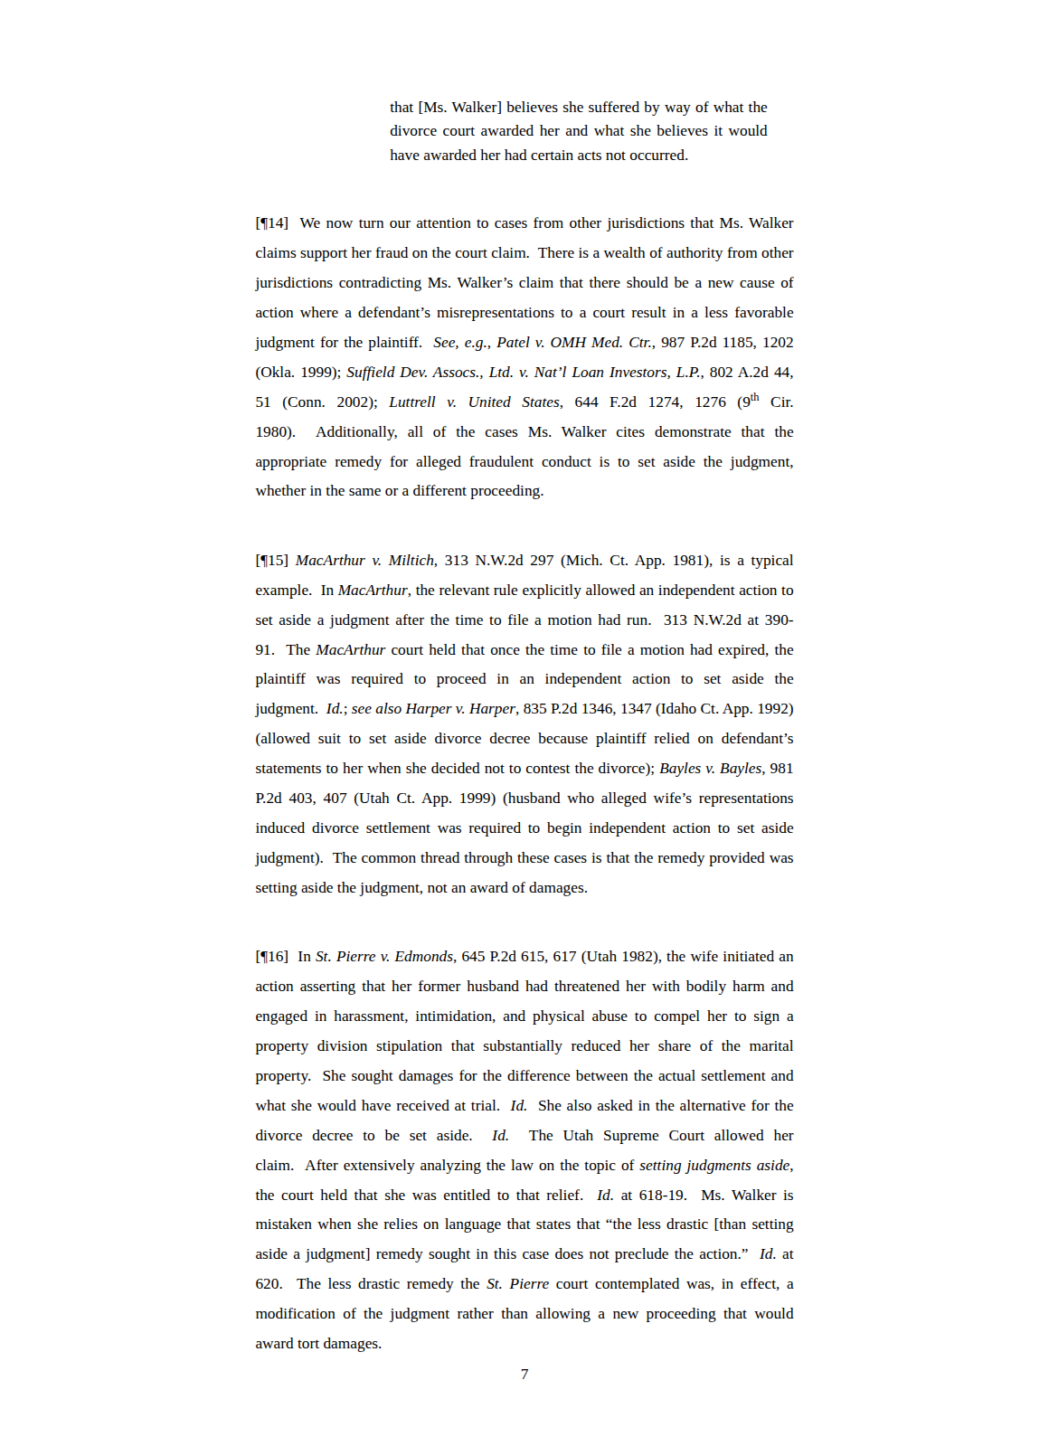that [Ms. Walker] believes she suffered by way of what the divorce court awarded her and what she believes it would have awarded her had certain acts not occurred.
[¶14] We now turn our attention to cases from other jurisdictions that Ms. Walker claims support her fraud on the court claim. There is a wealth of authority from other jurisdictions contradicting Ms. Walker’s claim that there should be a new cause of action where a defendant’s misrepresentations to a court result in a less favorable judgment for the plaintiff. See, e.g., Patel v. OMH Med. Ctr., 987 P.2d 1185, 1202 (Okla. 1999); Suffield Dev. Assocs., Ltd. v. Nat’l Loan Investors, L.P., 802 A.2d 44, 51 (Conn. 2002); Luttrell v. United States, 644 F.2d 1274, 1276 (9th Cir. 1980). Additionally, all of the cases Ms. Walker cites demonstrate that the appropriate remedy for alleged fraudulent conduct is to set aside the judgment, whether in the same or a different proceeding.
[¶15] MacArthur v. Miltich, 313 N.W.2d 297 (Mich. Ct. App. 1981), is a typical example. In MacArthur, the relevant rule explicitly allowed an independent action to set aside a judgment after the time to file a motion had run. 313 N.W.2d at 390-91. The MacArthur court held that once the time to file a motion had expired, the plaintiff was required to proceed in an independent action to set aside the judgment. Id.; see also Harper v. Harper, 835 P.2d 1346, 1347 (Idaho Ct. App. 1992) (allowed suit to set aside divorce decree because plaintiff relied on defendant’s statements to her when she decided not to contest the divorce); Bayles v. Bayles, 981 P.2d 403, 407 (Utah Ct. App. 1999) (husband who alleged wife’s representations induced divorce settlement was required to begin independent action to set aside judgment). The common thread through these cases is that the remedy provided was setting aside the judgment, not an award of damages.
[¶16] In St. Pierre v. Edmonds, 645 P.2d 615, 617 (Utah 1982), the wife initiated an action asserting that her former husband had threatened her with bodily harm and engaged in harassment, intimidation, and physical abuse to compel her to sign a property division stipulation that substantially reduced her share of the marital property. She sought damages for the difference between the actual settlement and what she would have received at trial. Id. She also asked in the alternative for the divorce decree to be set aside. Id. The Utah Supreme Court allowed her claim. After extensively analyzing the law on the topic of setting judgments aside, the court held that she was entitled to that relief. Id. at 618-19. Ms. Walker is mistaken when she relies on language that states that “the less drastic [than setting aside a judgment] remedy sought in this case does not preclude the action.” Id. at 620. The less drastic remedy the St. Pierre court contemplated was, in effect, a modification of the judgment rather than allowing a new proceeding that would award tort damages.
7